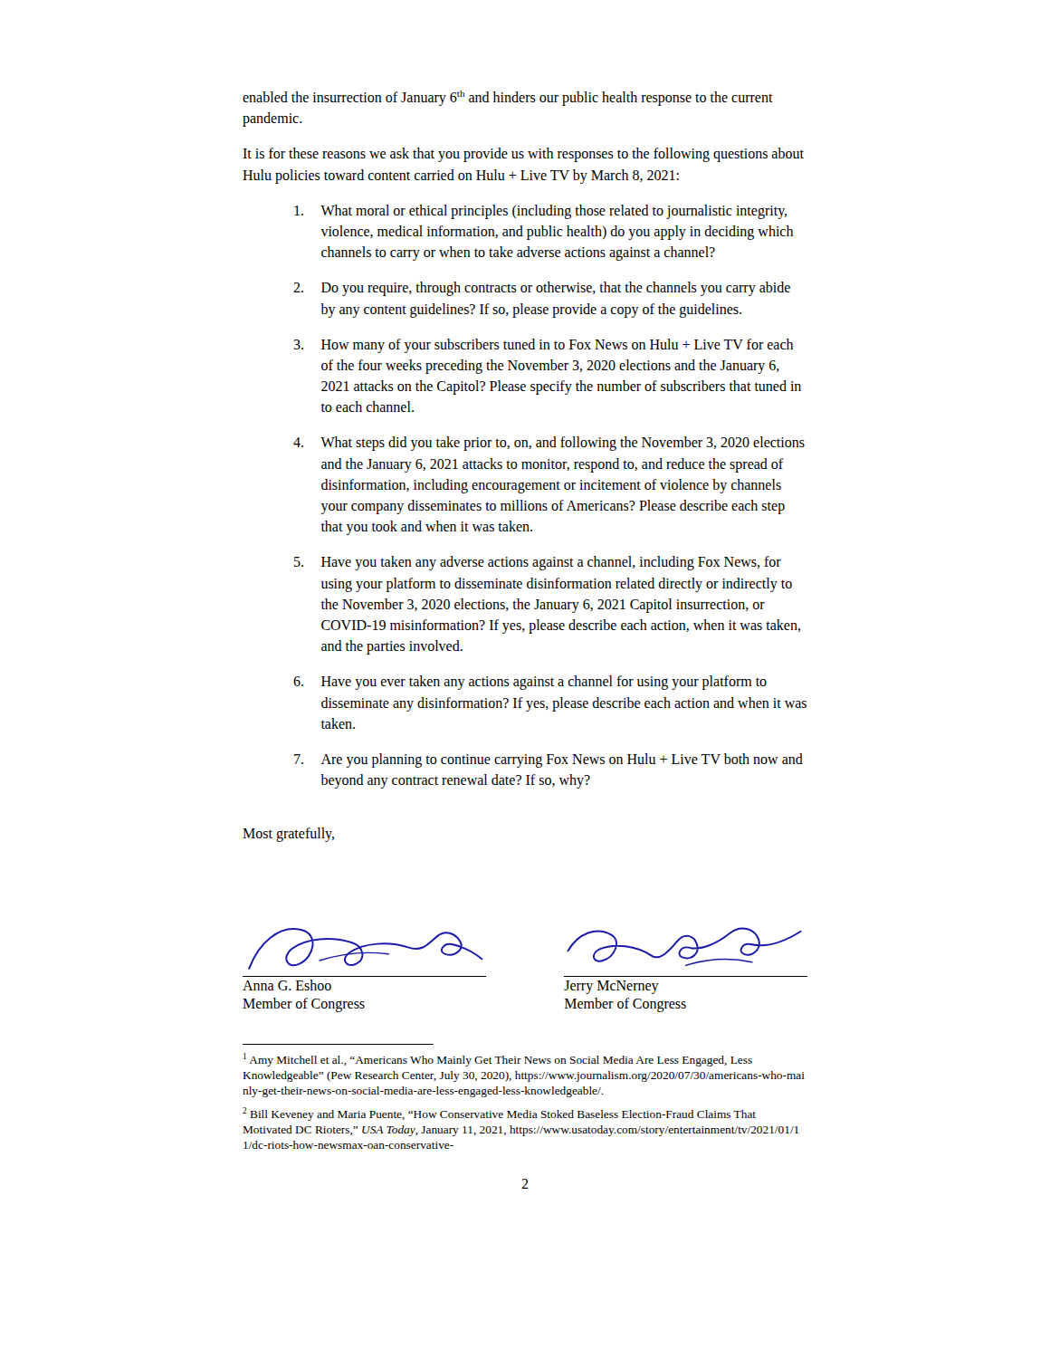enabled the insurrection of January 6th and hinders our public health response to the current pandemic.
It is for these reasons we ask that you provide us with responses to the following questions about Hulu policies toward content carried on Hulu + Live TV by March 8, 2021:
What moral or ethical principles (including those related to journalistic integrity, violence, medical information, and public health) do you apply in deciding which channels to carry or when to take adverse actions against a channel?
Do you require, through contracts or otherwise, that the channels you carry abide by any content guidelines? If so, please provide a copy of the guidelines.
How many of your subscribers tuned in to Fox News on Hulu + Live TV for each of the four weeks preceding the November 3, 2020 elections and the January 6, 2021 attacks on the Capitol? Please specify the number of subscribers that tuned in to each channel.
What steps did you take prior to, on, and following the November 3, 2020 elections and the January 6, 2021 attacks to monitor, respond to, and reduce the spread of disinformation, including encouragement or incitement of violence by channels your company disseminates to millions of Americans? Please describe each step that you took and when it was taken.
Have you taken any adverse actions against a channel, including Fox News, for using your platform to disseminate disinformation related directly or indirectly to the November 3, 2020 elections, the January 6, 2021 Capitol insurrection, or COVID-19 misinformation? If yes, please describe each action, when it was taken, and the parties involved.
Have you ever taken any actions against a channel for using your platform to disseminate any disinformation? If yes, please describe each action and when it was taken.
Are you planning to continue carrying Fox News on Hulu + Live TV both now and beyond any contract renewal date? If so, why?
Most gratefully,
Anna G. Eshoo
Member of Congress
Jerry McNerney
Member of Congress
1 Amy Mitchell et al., “Americans Who Mainly Get Their News on Social Media Are Less Engaged, Less Knowledgeable” (Pew Research Center, July 30, 2020), https://www.journalism.org/2020/07/30/americans-who-mainly-get-their-news-on-social-media-are-less-engaged-less-knowledgeable/.
2 Bill Keveney and Maria Puente, “How Conservative Media Stoked Baseless Election-Fraud Claims That Motivated DC Rioters,” USA Today, January 11, 2021, https://www.usatoday.com/story/entertainment/tv/2021/01/11/dc-riots-how-newsmax-oan-conservative-
2